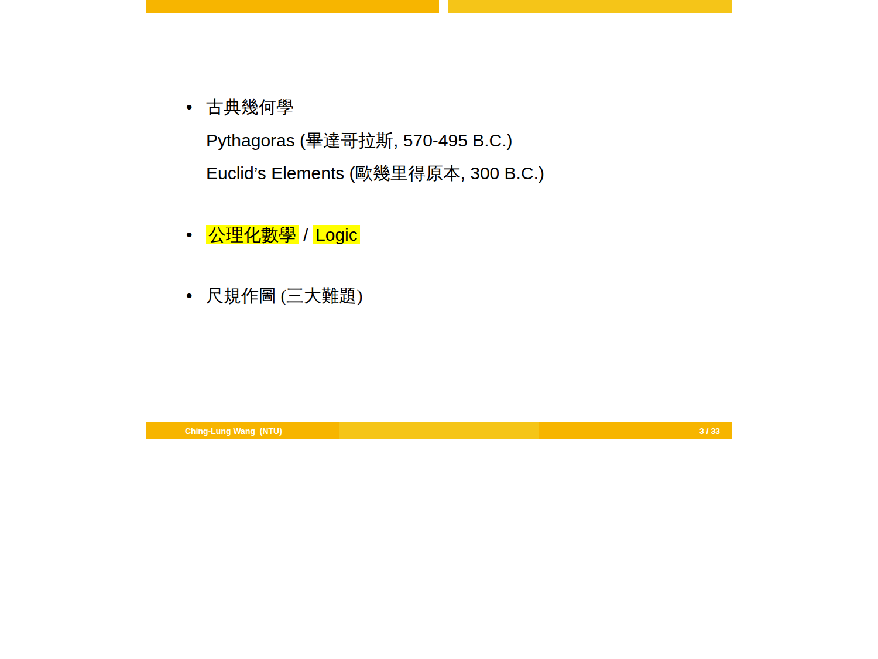古典幾何學 Pythagoras (畢達哥拉斯, 570-495 B.C.) Euclid’s Elements (歐幾里得原本, 300 B.C.)
公理化數學 / Logic
尺規作圖 (三大難題)
Ching-Lung Wang (NTU)
3 / 33